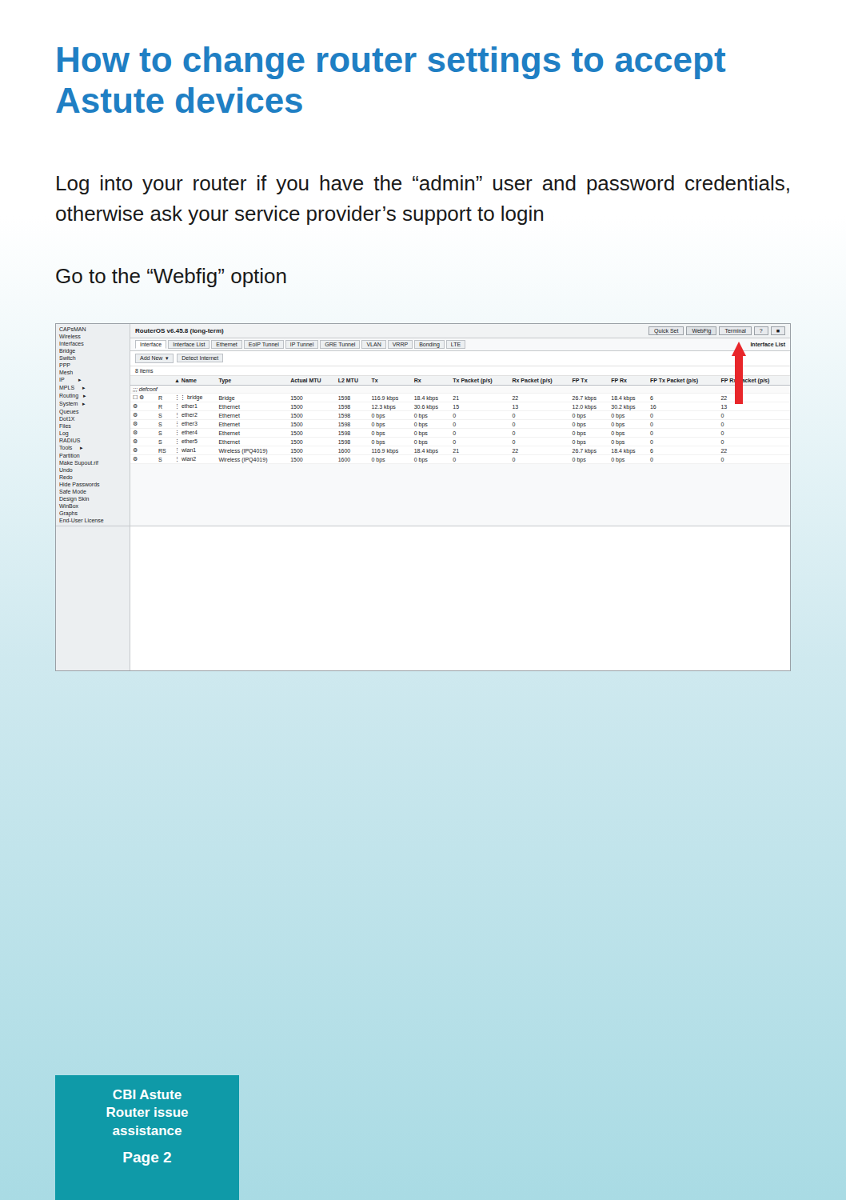How to change router settings to accept Astute devices
Log into your router if you have the “admin” user and password credentials, otherwise ask your service provider’s support to login
Go to the “Webfig” option
CAPsMAN
Wireless
Interfaces
Bridge
Switch
PPP
Mesh
IP ▸
MPLS ▸
Routing ▸
System ▸
Queues
Dot1X
Files
Log
RADIUS
Tools ▸
Partition
Make Supout.rif
Undo
Redo
Hide Passwords
Safe Mode
Design Skin
WinBox
Graphs
End-User License
RouterOS v6.45.8 (long-term)
Quick Set WebFig Terminal?■
Interface Interface List Ethernet EoIP Tunnel IP Tunnel GRE Tunnel VLAN VRRP Bonding LTE
Interface List
Add New ▾Detect Internet
8 items
| | | ▲ Name | Type | Actual MTU | L2 MTU | Tx | Rx | Tx Packet (p/s) | Rx Packet (p/s) | FP Tx | FP Rx | FP Tx Packet (p/s) | FP Rx Packet (p/s) |
| --- | --- | --- | --- | --- | --- | --- | --- | --- | --- | --- | --- | --- | --- |
| ;;; defconf |
| ☐ ⚙ | R | ⋮⋮ bridge | Bridge | 1500 | 1598 | 116.9 kbps | 18.4 kbps | 21 | 22 | 26.7 kbps | 18.4 kbps | 6 | 22 |
| ⚙ | R | ⋮ ether1 | Ethernet | 1500 | 1598 | 12.3 kbps | 30.6 kbps | 15 | 13 | 12.0 kbps | 30.2 kbps | 16 | 13 |
| ⚙ | S | ⋮ ether2 | Ethernet | 1500 | 1598 | 0 bps | 0 bps | 0 | 0 | 0 bps | 0 bps | 0 | 0 |
| ⚙ | S | ⋮ ether3 | Ethernet | 1500 | 1598 | 0 bps | 0 bps | 0 | 0 | 0 bps | 0 bps | 0 | 0 |
| ⚙ | S | ⋮ ether4 | Ethernet | 1500 | 1598 | 0 bps | 0 bps | 0 | 0 | 0 bps | 0 bps | 0 | 0 |
| ⚙ | S | ⋮ ether5 | Ethernet | 1500 | 1598 | 0 bps | 0 bps | 0 | 0 | 0 bps | 0 bps | 0 | 0 |
| ⚙ | RS | ⋮ wlan1 | Wireless (IPQ4019) | 1500 | 1600 | 116.9 kbps | 18.4 kbps | 21 | 22 | 26.7 kbps | 18.4 kbps | 6 | 22 |
| ⚙ | S | ⋮ wlan2 | Wireless (IPQ4019) | 1500 | 1600 | 0 bps | 0 bps | 0 | 0 | 0 bps | 0 bps | 0 | 0 |
CBI Astute
Router issue
assistance
Page 2